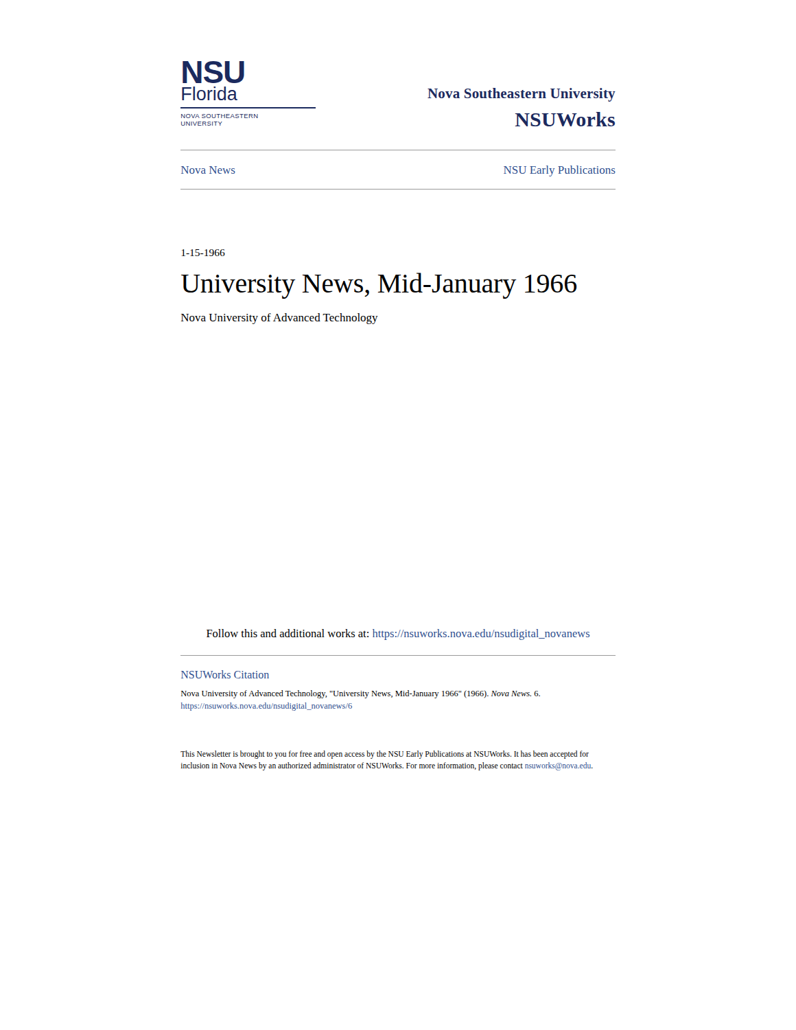NSU Florida
Nova Southeastern
University
Nova Southeastern University
NSUWorks
Nova News
NSU Early Publications
1-15-1966
University News, Mid-January 1966
Nova University of Advanced Technology
Follow this and additional works at: https://nsuworks.nova.edu/nsudigital_novanews
NSUWorks Citation
Nova University of Advanced Technology, "University News, Mid-January 1966" (1966). Nova News. 6.
https://nsuworks.nova.edu/nsudigital_novanews/6
This Newsletter is brought to you for free and open access by the NSU Early Publications at NSUWorks. It has been accepted for inclusion in Nova News by an authorized administrator of NSUWorks. For more information, please contact nsuworks@nova.edu.